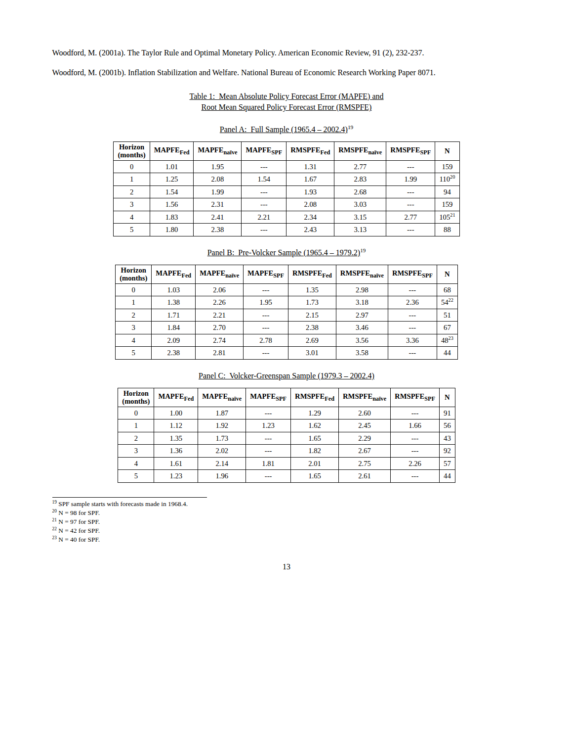Woodford, M. (2001a). The Taylor Rule and Optimal Monetary Policy. American Economic Review, 91 (2), 232-237.
Woodford, M. (2001b). Inflation Stabilization and Welfare. National Bureau of Economic Research Working Paper 8071.
Table 1: Mean Absolute Policy Forecast Error (MAPFE) and
Root Mean Squared Policy Forecast Error (RMSPFE)
Panel A: Full Sample (1965.4 – 2002.4)19
| Horizon (months) | MAPFE Fed | MAPFE naïve | MAPFE SPF | RMSPFE Fed | RMSPFE naïve | RMSPFE SPF | N |
| --- | --- | --- | --- | --- | --- | --- | --- |
| 0 | 1.01 | 1.95 | --- | 1.31 | 2.77 | --- | 159 |
| 1 | 1.25 | 2.08 | 1.54 | 1.67 | 2.83 | 1.99 | 110 20 |
| 2 | 1.54 | 1.99 | --- | 1.93 | 2.68 | --- | 94 |
| 3 | 1.56 | 2.31 | --- | 2.08 | 3.03 | --- | 159 |
| 4 | 1.83 | 2.41 | 2.21 | 2.34 | 3.15 | 2.77 | 105 21 |
| 5 | 1.80 | 2.38 | --- | 2.43 | 3.13 | --- | 88 |
Panel B: Pre-Volcker Sample (1965.4 – 1979.2)19
| Horizon (months) | MAPFE Fed | MAPFE naïve | MAPFE SPF | RMSPFE Fed | RMSPFE naïve | RMSPFE SPF | N |
| --- | --- | --- | --- | --- | --- | --- | --- |
| 0 | 1.03 | 2.06 | --- | 1.35 | 2.98 | --- | 68 |
| 1 | 1.38 | 2.26 | 1.95 | 1.73 | 3.18 | 2.36 | 54 22 |
| 2 | 1.71 | 2.21 | --- | 2.15 | 2.97 | --- | 51 |
| 3 | 1.84 | 2.70 | --- | 2.38 | 3.46 | --- | 67 |
| 4 | 2.09 | 2.74 | 2.78 | 2.69 | 3.56 | 3.36 | 48 23 |
| 5 | 2.38 | 2.81 | --- | 3.01 | 3.58 | --- | 44 |
Panel C: Volcker-Greenspan Sample (1979.3 – 2002.4)
| Horizon (months) | MAPFE Fed | MAPFE naïve | MAPFE SPF | RMSPFE Fed | RMSPFE naïve | RMSPFE SPF | N |
| --- | --- | --- | --- | --- | --- | --- | --- |
| 0 | 1.00 | 1.87 | --- | 1.29 | 2.60 | --- | 91 |
| 1 | 1.12 | 1.92 | 1.23 | 1.62 | 2.45 | 1.66 | 56 |
| 2 | 1.35 | 1.73 | --- | 1.65 | 2.29 | --- | 43 |
| 3 | 1.36 | 2.02 | --- | 1.82 | 2.67 | --- | 92 |
| 4 | 1.61 | 2.14 | 1.81 | 2.01 | 2.75 | 2.26 | 57 |
| 5 | 1.23 | 1.96 | --- | 1.65 | 2.61 | --- | 44 |
19 SPF sample starts with forecasts made in 1968.4.
20 N = 98 for SPF.
21 N = 97 for SPF.
22 N = 42 for SPF.
23 N = 40 for SPF.
13